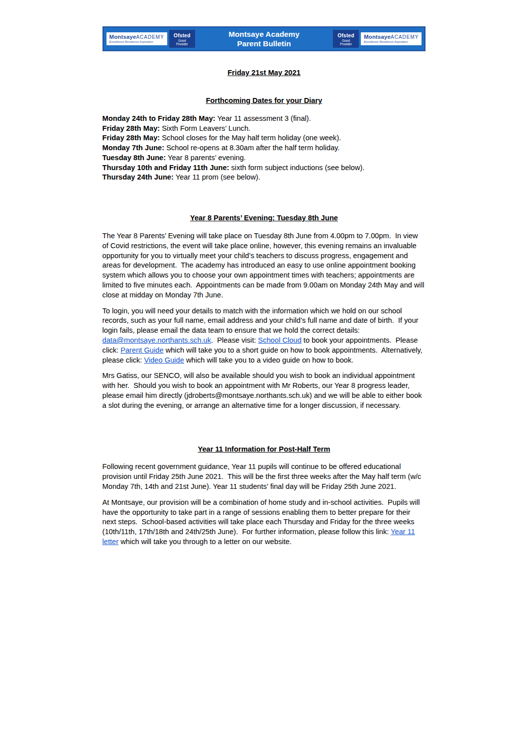MontsayeACADEMY Excellence Resilience Aspiration
Ofsted Good
Provider
Montsaye Academy Parent Bulletin
Ofsted Good
Provider
MontsayeACADEMY Excellence Resilience Aspiration
Friday 21st May 2021
Forthcoming Dates for your Diary
Monday 24th to Friday 28th May: Year 11 assessment 3 (final).
Friday 28th May: Sixth Form Leavers’ Lunch.
Friday 28th May: School closes for the May half term holiday (one week).
Monday 7th June: School re-opens at 8.30am after the half term holiday.
Tuesday 8th June: Year 8 parents’ evening.
Thursday 10th and Friday 11th June: sixth form subject inductions (see below).
Thursday 24th June: Year 11 prom (see below).
Year 8 Parents’ Evening: Tuesday 8th June
The Year 8 Parents’ Evening will take place on Tuesday 8th June from 4.00pm to 7.00pm. In view of Covid restrictions, the event will take place online, however, this evening remains an invaluable opportunity for you to virtually meet your child’s teachers to discuss progress, engagement and areas for development. The academy has introduced an easy to use online appointment booking system which allows you to choose your own appointment times with teachers; appointments are limited to five minutes each. Appointments can be made from 9.00am on Monday 24th May and will close at midday on Monday 7th June.
To login, you will need your details to match with the information which we hold on our school records, such as your full name, email address and your child’s full name and date of birth. If your login fails, please email the data team to ensure that we hold the correct details: data@montsaye.northants.sch.uk. Please visit: School Cloud to book your appointments. Please click: Parent Guide which will take you to a short guide on how to book appointments. Alternatively, please click: Video Guide which will take you to a video guide on how to book.
Mrs Gatiss, our SENCO, will also be available should you wish to book an individual appointment with her. Should you wish to book an appointment with Mr Roberts, our Year 8 progress leader, please email him directly (jdroberts@montsaye.northants.sch.uk) and we will be able to either book a slot during the evening, or arrange an alternative time for a longer discussion, if necessary.
Year 11 Information for Post-Half Term
Following recent government guidance, Year 11 pupils will continue to be offered educational provision until Friday 25th June 2021. This will be the first three weeks after the May half term (w/c Monday 7th, 14th and 21st June). Year 11 students’ final day will be Friday 25th June 2021.
At Montsaye, our provision will be a combination of home study and in-school activities. Pupils will have the opportunity to take part in a range of sessions enabling them to better prepare for their next steps. School-based activities will take place each Thursday and Friday for the three weeks (10th/11th, 17th/18th and 24th/25th June). For further information, please follow this link: Year 11 letter which will take you through to a letter on our website.